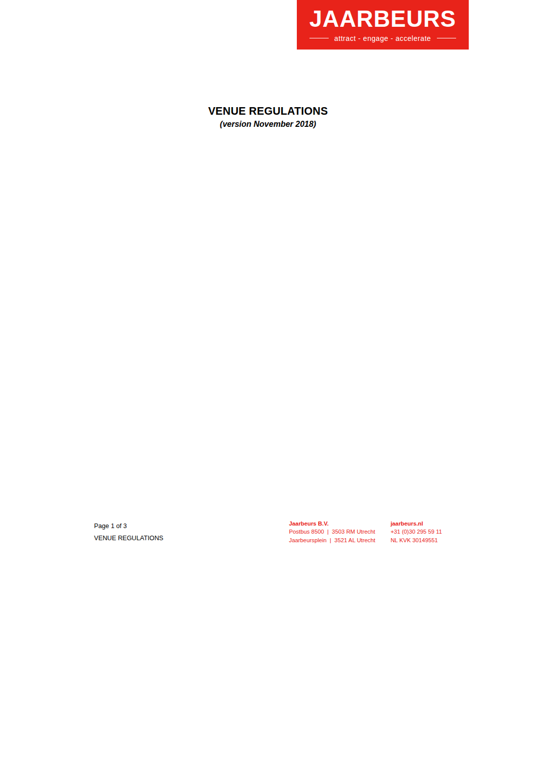JAARBEURS
attract - engage - accelerate
VENUE REGULATIONS
(version November 2018)
Page 1 of 3
VENUE REGULATIONS
Jaarbeurs B.V. Postbus 8500 | 3503 RM Utrecht Jaarbeursplein | 3521 AL Utrecht
jaarbeurs.nl +31 (0)30 295 59 11 NL KVK 30149551